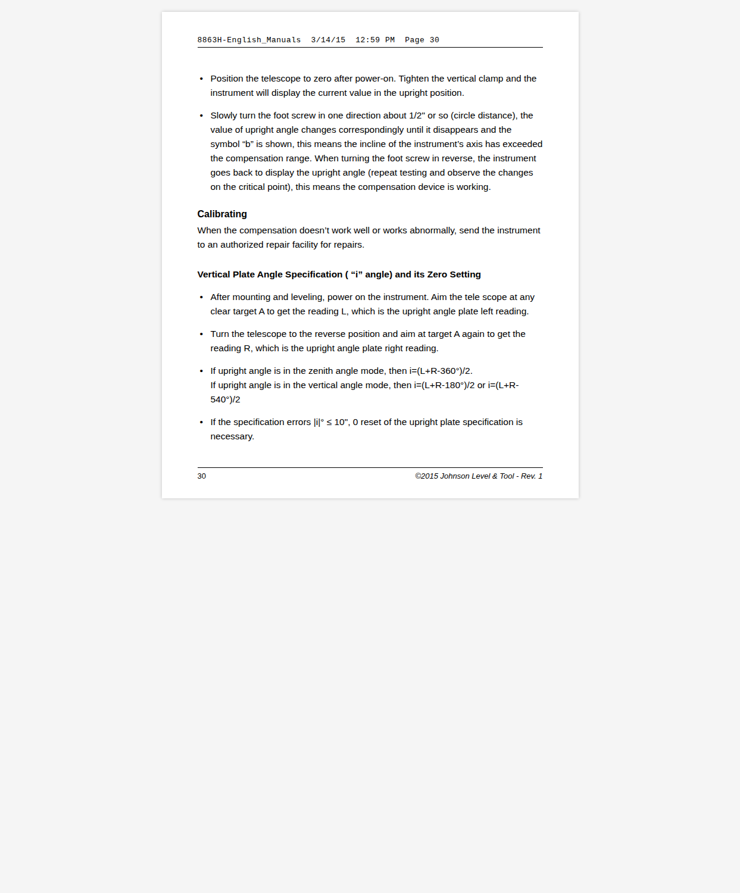8863H-English_Manuals 3/14/15 12:59 PM Page 30
Position the telescope to zero after power-on. Tighten the vertical clamp and the instrument will display the current value in the upright position.
Slowly turn the foot screw in one direction about 1/2" or so (circle distance), the value of upright angle changes correspondingly until it disappears and the symbol “b” is shown, this means the incline of the instrument’s axis has exceeded the compensation range. When turning the foot screw in reverse, the instrument goes back to display the upright angle (repeat testing and observe the changes on the critical point), this means the compensation device is working.
Calibrating
When the compensation doesn’t work well or works abnormally, send the instrument to an authorized repair facility for repairs.
Vertical Plate Angle Specification ( “i” angle) and its Zero Setting
After mounting and leveling, power on the instrument. Aim the tele scope at any clear target A to get the reading L, which is the upright angle plate left reading.
Turn the telescope to the reverse position and aim at target A again to get the reading R, which is the upright angle plate right reading.
If upright angle is in the zenith angle mode, then i=(L+R-360°)/2.If upright angle is in the vertical angle mode, then i=(L+R-180°)/2 or i=(L+R-540°)/2
If the specification errors |i|° ≤ 10", 0 reset of the upright plate specification is necessary.
30 ©2015 Johnson Level & Tool - Rev. 1